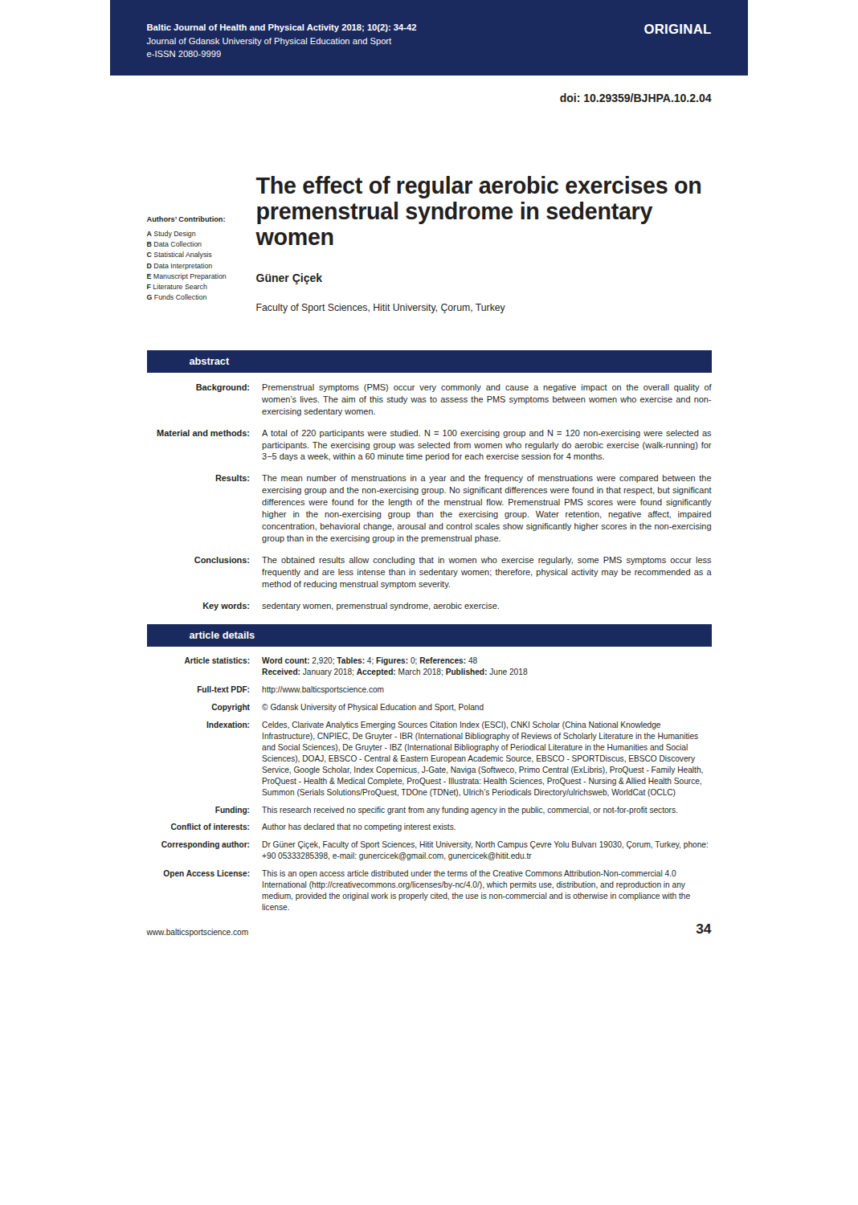Baltic Journal of Health and Physical Activity 2018; 10(2): 34-42
Journal of Gdansk University of Physical Education and Sport
e-ISSN 2080-9999
ORIGINAL
doi: 10.29359/BJHPA.10.2.04
Authors’ Contribution:
A Study Design
B Data Collection
C Statistical Analysis
D Data Interpretation
E Manuscript Preparation
F Literature Search
G Funds Collection
The effect of regular aerobic exercises on premenstrual syndrome in sedentary women
Güner Çiçek
Faculty of Sport Sciences, Hitit University, Çorum, Turkey
abstract
| Background: | Premenstrual symptoms (PMS) occur very commonly and cause a negative impact on the overall quality of women’s lives. The aim of this study was to assess the PMS symptoms between women who exercise and non-exercising sedentary women. |
| Material and methods: | A total of 220 participants were studied. N = 100 exercising group and N = 120 non-exercising were selected as participants. The exercising group was selected from women who regularly do aerobic exercise (walk-running) for 3−5 days a week, within a 60 minute time period for each exercise session for 4 months. |
| Results: | The mean number of menstruations in a year and the frequency of menstruations were compared between the exercising group and the non-exercising group. No significant differences were found in that respect, but significant differences were found for the length of the menstrual flow. Premenstrual PMS scores were found significantly higher in the non-exercising group than the exercising group. Water retention, negative affect, impaired concentration, behavioral change, arousal and control scales show significantly higher scores in the non-exercising group than in the exercising group in the premenstrual phase. |
| Conclusions: | The obtained results allow concluding that in women who exercise regularly, some PMS symptoms occur less frequently and are less intense than in sedentary women; therefore, physical activity may be recommended as a method of reducing menstrual symptom severity. |
| Key words: | sedentary women, premenstrual syndrome, aerobic exercise. |
article details
| Article statistics: | Word count: 2,920; Tables: 4; Figures: 0; References: 48 Received: January 2018; Accepted: March 2018; Published: June 2018 |
| Full-text PDF: | http://www.balticsportscience.com |
| Copyright | © Gdansk University of Physical Education and Sport, Poland |
| Indexation: | Celdes, Clarivate Analytics Emerging Sources Citation Index (ESCI), CNKI Scholar (China National Knowledge Infrastructure), CNPIEC, De Gruyter - IBR (International Bibliography of Reviews of Scholarly Literature in the Humanities and Social Sciences), De Gruyter - IBZ (International Bibliography of Periodical Literature in the Humanities and Social Sciences), DOAJ, EBSCO - Central & Eastern European Academic Source, EBSCO - SPORTDiscus, EBSCO Discovery Service, Google Scholar, Index Copernicus, J-Gate, Naviga (Softweco, Primo Central (ExLibris), ProQuest - Family Health, ProQuest - Health & Medical Complete, ProQuest - Illustrata: Health Sciences, ProQuest - Nursing & Allied Health Source, Summon (Serials Solutions/ProQuest, TDOne (TDNet), Ulrich’s Periodicals Directory/ulrichsweb, WorldCat (OCLC) |
| Funding: | This research received no specific grant from any funding agency in the public, commercial, or not-for-profit sectors. |
| Conflict of interests: | Author has declared that no competing interest exists. |
| Corresponding author: | Dr Güner Çiçek, Faculty of Sport Sciences, Hitit University, North Campus Çevre Yolu Bulvarı 19030, Çorum, Turkey, phone: +90 05333285398, e-mail: gunercicek@gmail.com, gunercicek@hitit.edu.tr |
| Open Access License: | This is an open access article distributed under the terms of the Creative Commons Attribution-Non-commercial 4.0 International (http://creativecommons.org/licenses/by-nc/4.0/), which permits use, distribution, and reproduction in any medium, provided the original work is properly cited, the use is non-commercial and is otherwise in compliance with the license. |
www.balticsportscience.com
34